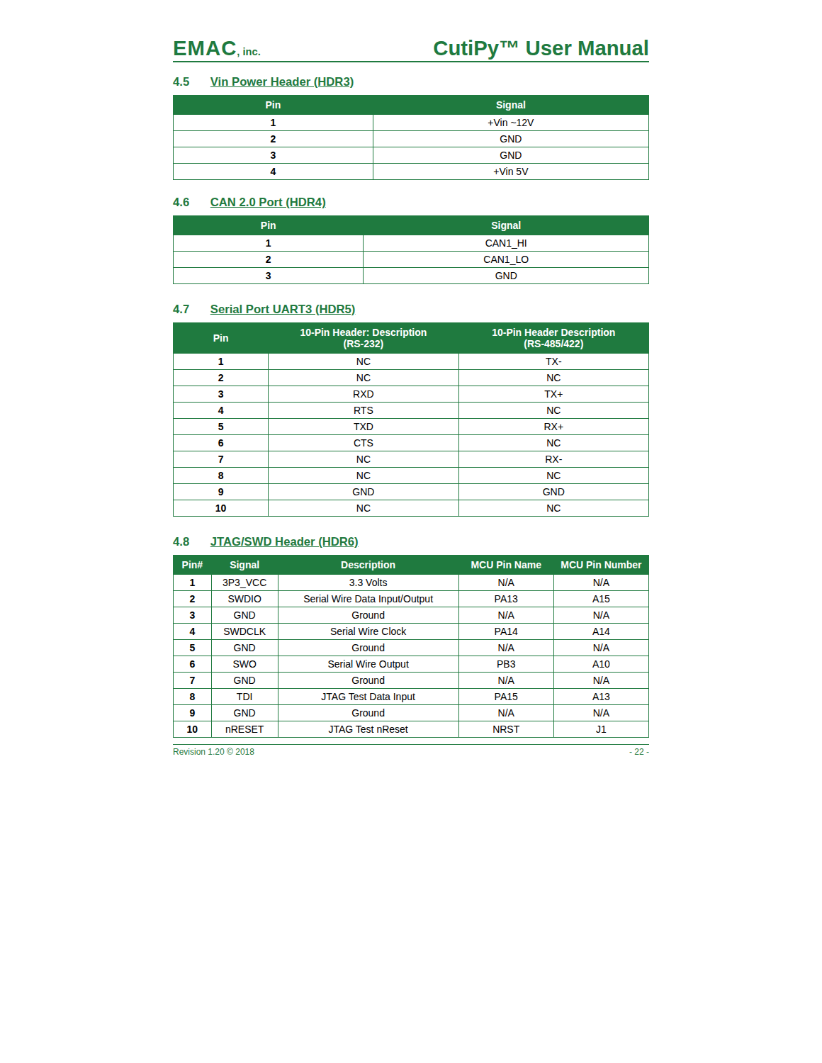EMAC, inc.
CutiPy™ User Manual
4.5 Vin Power Header (HDR3)
| Pin | Signal |
| --- | --- |
| 1 | +Vin ~12V |
| 2 | GND |
| 3 | GND |
| 4 | +Vin 5V |
4.6 CAN 2.0 Port (HDR4)
| Pin | Signal |
| --- | --- |
| 1 | CAN1_HI |
| 2 | CAN1_LO |
| 3 | GND |
4.7 Serial Port UART3 (HDR5)
| Pin | 10-Pin Header: Description (RS-232) | 10-Pin Header Description (RS-485/422) |
| --- | --- | --- |
| 1 | NC | TX- |
| 2 | NC | NC |
| 3 | RXD | TX+ |
| 4 | RTS | NC |
| 5 | TXD | RX+ |
| 6 | CTS | NC |
| 7 | NC | RX- |
| 8 | NC | NC |
| 9 | GND | GND |
| 10 | NC | NC |
4.8 JTAG/SWD Header (HDR6)
| Pin# | Signal | Description | MCU Pin Name | MCU Pin Number |
| --- | --- | --- | --- | --- |
| 1 | 3P3_VCC | 3.3 Volts | N/A | N/A |
| 2 | SWDIO | Serial Wire Data Input/Output | PA13 | A15 |
| 3 | GND | Ground | N/A | N/A |
| 4 | SWDCLK | Serial Wire Clock | PA14 | A14 |
| 5 | GND | Ground | N/A | N/A |
| 6 | SWO | Serial Wire Output | PB3 | A10 |
| 7 | GND | Ground | N/A | N/A |
| 8 | TDI | JTAG Test Data Input | PA15 | A13 |
| 9 | GND | Ground | N/A | N/A |
| 10 | nRESET | JTAG Test nReset | NRST | J1 |
Revision 1.20 © 2018
- 22 -